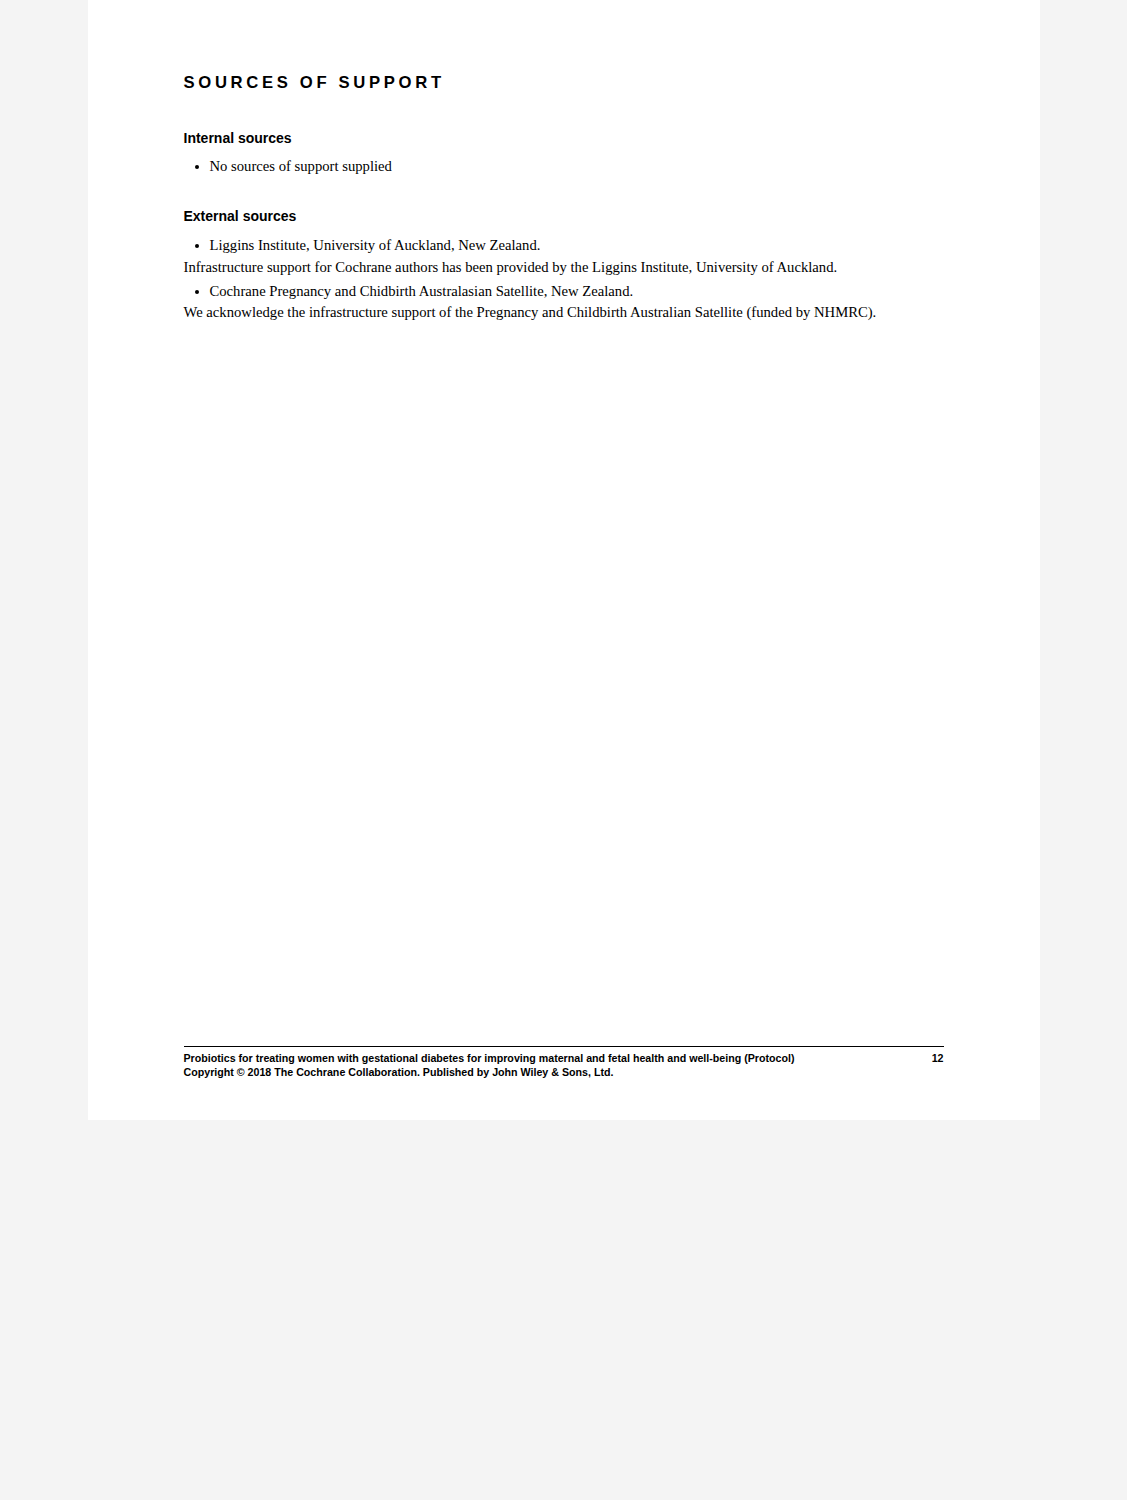Sources of support
Internal sources
No sources of support supplied
External sources
Liggins Institute, University of Auckland, New Zealand.
Infrastructure support for Cochrane authors has been provided by the Liggins Institute, University of Auckland.
Cochrane Pregnancy and Chidbirth Australasian Satellite, New Zealand.
We acknowledge the infrastructure support of the Pregnancy and Childbirth Australian Satellite (funded by NHMRC).
12 Probiotics for treating women with gestational diabetes for improving maternal and fetal health and well-being (Protocol)
Copyright © 2018 The Cochrane Collaboration. Published by John Wiley & Sons, Ltd.